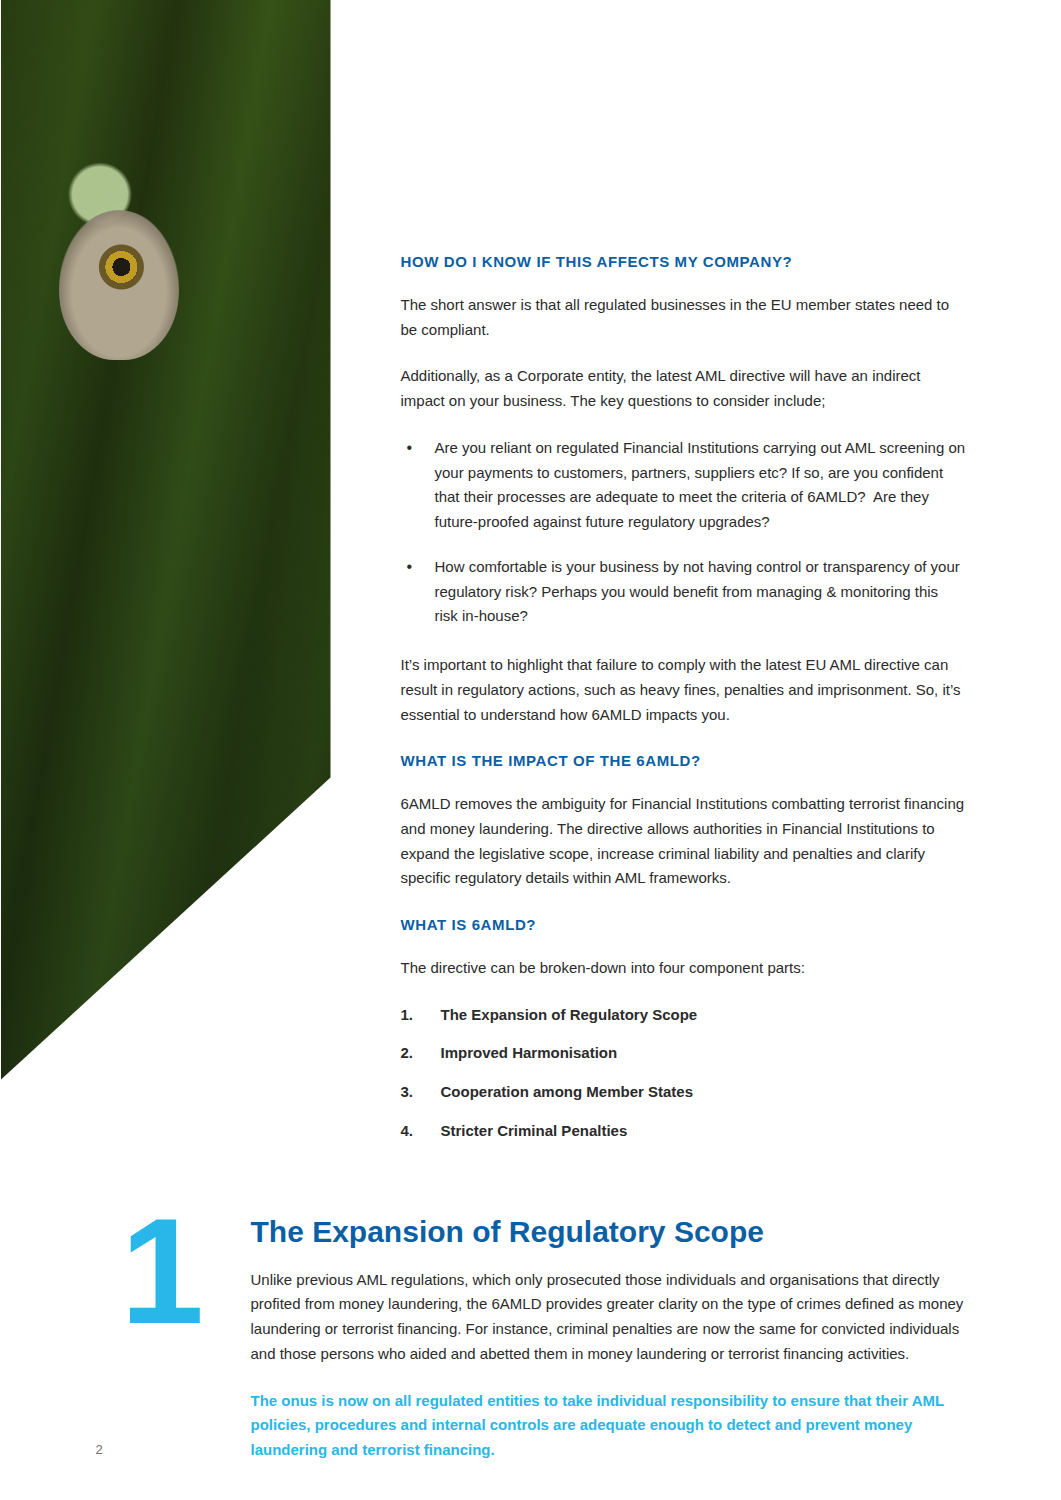How do I know if this affects my company?
The short answer is that all regulated businesses in the EU member states need to be compliant.
Additionally, as a Corporate entity, the latest AML directive will have an indirect impact on your business. The key questions to consider include;
Are you reliant on regulated Financial Institutions carrying out AML screening on your payments to customers, partners, suppliers etc? If so, are you confident that their processes are adequate to meet the criteria of 6AMLD? Are they future-proofed against future regulatory upgrades?
How comfortable is your business by not having control or transparency of your regulatory risk? Perhaps you would benefit from managing & monitoring this risk in-house?
It’s important to highlight that failure to comply with the latest EU AML directive can result in regulatory actions, such as heavy fines, penalties and imprisonment. So, it’s essential to understand how 6AMLD impacts you.
What is the impact of the 6AMLD?
6AMLD removes the ambiguity for Financial Institutions combatting terrorist financing and money laundering. The directive allows authorities in Financial Institutions to expand the legislative scope, increase criminal liability and penalties and clarify specific regulatory details within AML frameworks.
What is 6AMLD?
The directive can be broken-down into four component parts:
The Expansion of Regulatory Scope
Improved Harmonisation
Cooperation among Member States
Stricter Criminal Penalties
1
The Expansion of Regulatory Scope
Unlike previous AML regulations, which only prosecuted those individuals and organisations that directly profited from money laundering, the 6AMLD provides greater clarity on the type of crimes defined as money laundering or terrorist financing. For instance, criminal penalties are now the same for convicted individuals and those persons who aided and abetted them in money laundering or terrorist financing activities.
The onus is now on all regulated entities to take individual responsibility to ensure that their AML policies, procedures and internal controls are adequate enough to detect and prevent money laundering and terrorist financing.
2